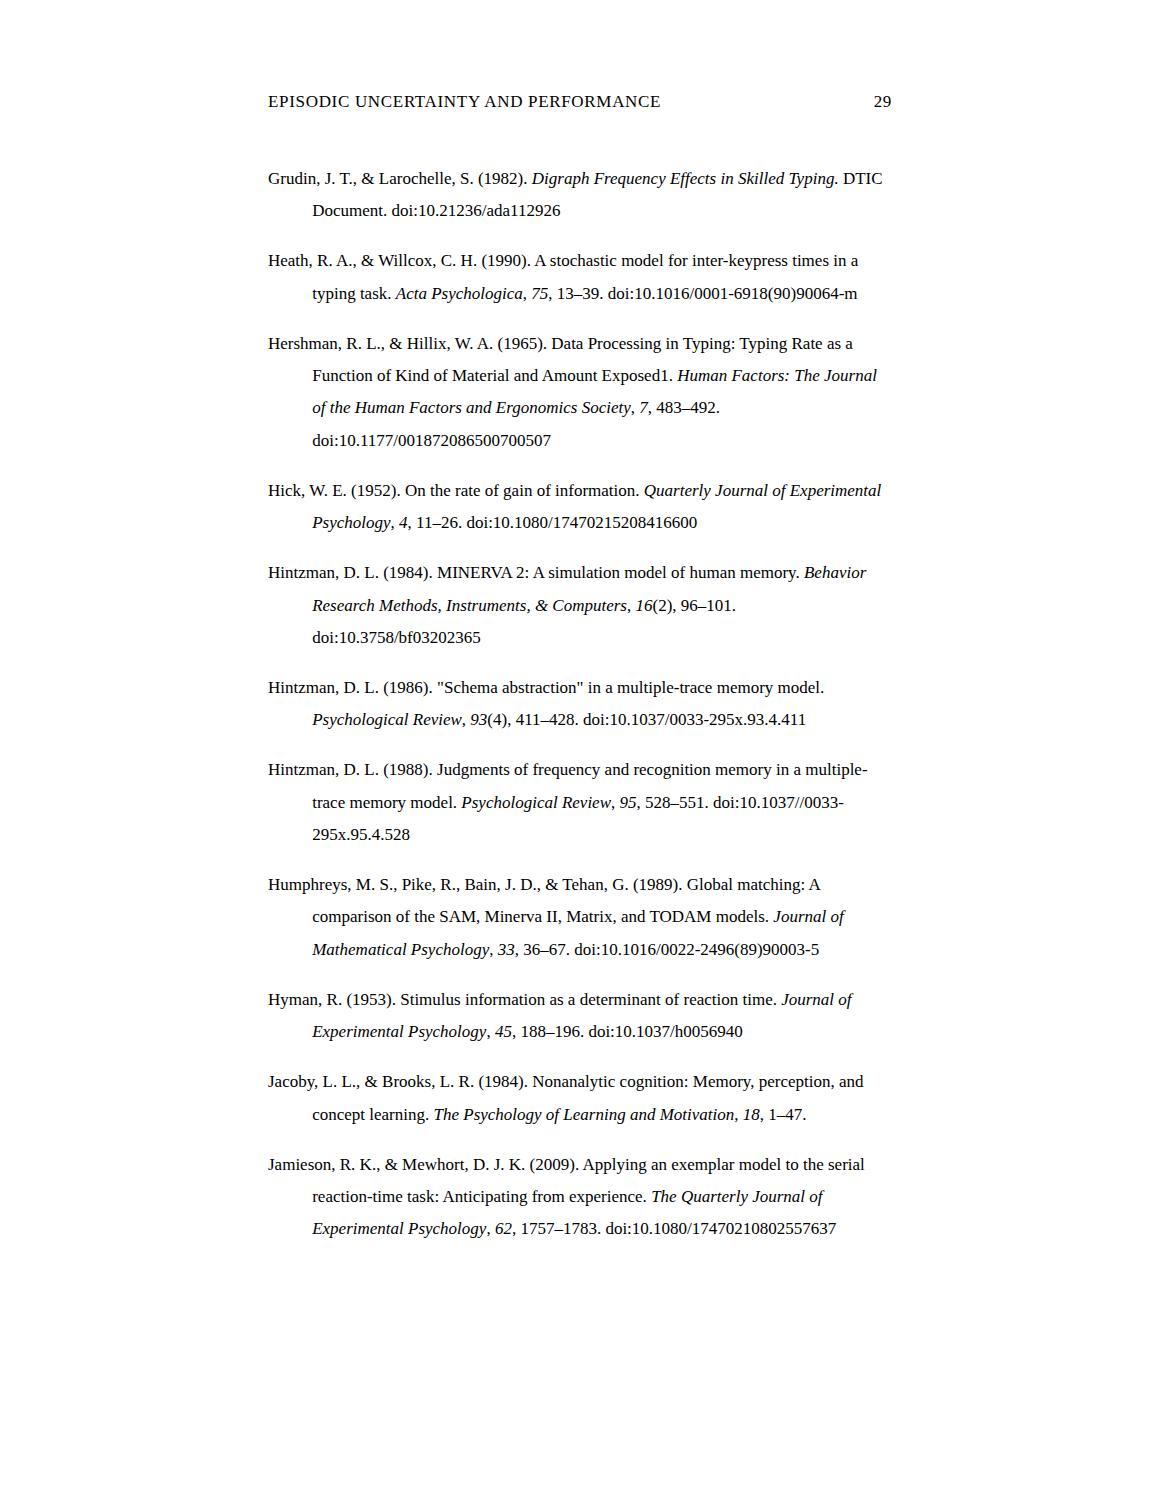Episodic Uncertainty and Performance 29
Grudin, J. T., & Larochelle, S. (1982). Digraph Frequency Effects in Skilled Typing. DTIC Document. doi:10.21236/ada112926
Heath, R. A., & Willcox, C. H. (1990). A stochastic model for inter-keypress times in a typing task. Acta Psychologica, 75, 13–39. doi:10.1016/0001-6918(90)90064-m
Hershman, R. L., & Hillix, W. A. (1965). Data Processing in Typing: Typing Rate as a Function of Kind of Material and Amount Exposed1. Human Factors: The Journal of the Human Factors and Ergonomics Society, 7, 483–492. doi:10.1177/001872086500700507
Hick, W. E. (1952). On the rate of gain of information. Quarterly Journal of Experimental Psychology, 4, 11–26. doi:10.1080/17470215208416600
Hintzman, D. L. (1984). MINERVA 2: A simulation model of human memory. Behavior Research Methods, Instruments, & Computers, 16(2), 96–101. doi:10.3758/bf03202365
Hintzman, D. L. (1986). "Schema abstraction" in a multiple-trace memory model. Psychological Review, 93(4), 411–428. doi:10.1037/0033-295x.93.4.411
Hintzman, D. L. (1988). Judgments of frequency and recognition memory in a multiple-trace memory model. Psychological Review, 95, 528–551. doi:10.1037//0033-295x.95.4.528
Humphreys, M. S., Pike, R., Bain, J. D., & Tehan, G. (1989). Global matching: A comparison of the SAM, Minerva II, Matrix, and TODAM models. Journal of Mathematical Psychology, 33, 36–67. doi:10.1016/0022-2496(89)90003-5
Hyman, R. (1953). Stimulus information as a determinant of reaction time. Journal of Experimental Psychology, 45, 188–196. doi:10.1037/h0056940
Jacoby, L. L., & Brooks, L. R. (1984). Nonanalytic cognition: Memory, perception, and concept learning. The Psychology of Learning and Motivation, 18, 1–47.
Jamieson, R. K., & Mewhort, D. J. K. (2009). Applying an exemplar model to the serial reaction-time task: Anticipating from experience. The Quarterly Journal of Experimental Psychology, 62, 1757–1783. doi:10.1080/17470210802557637